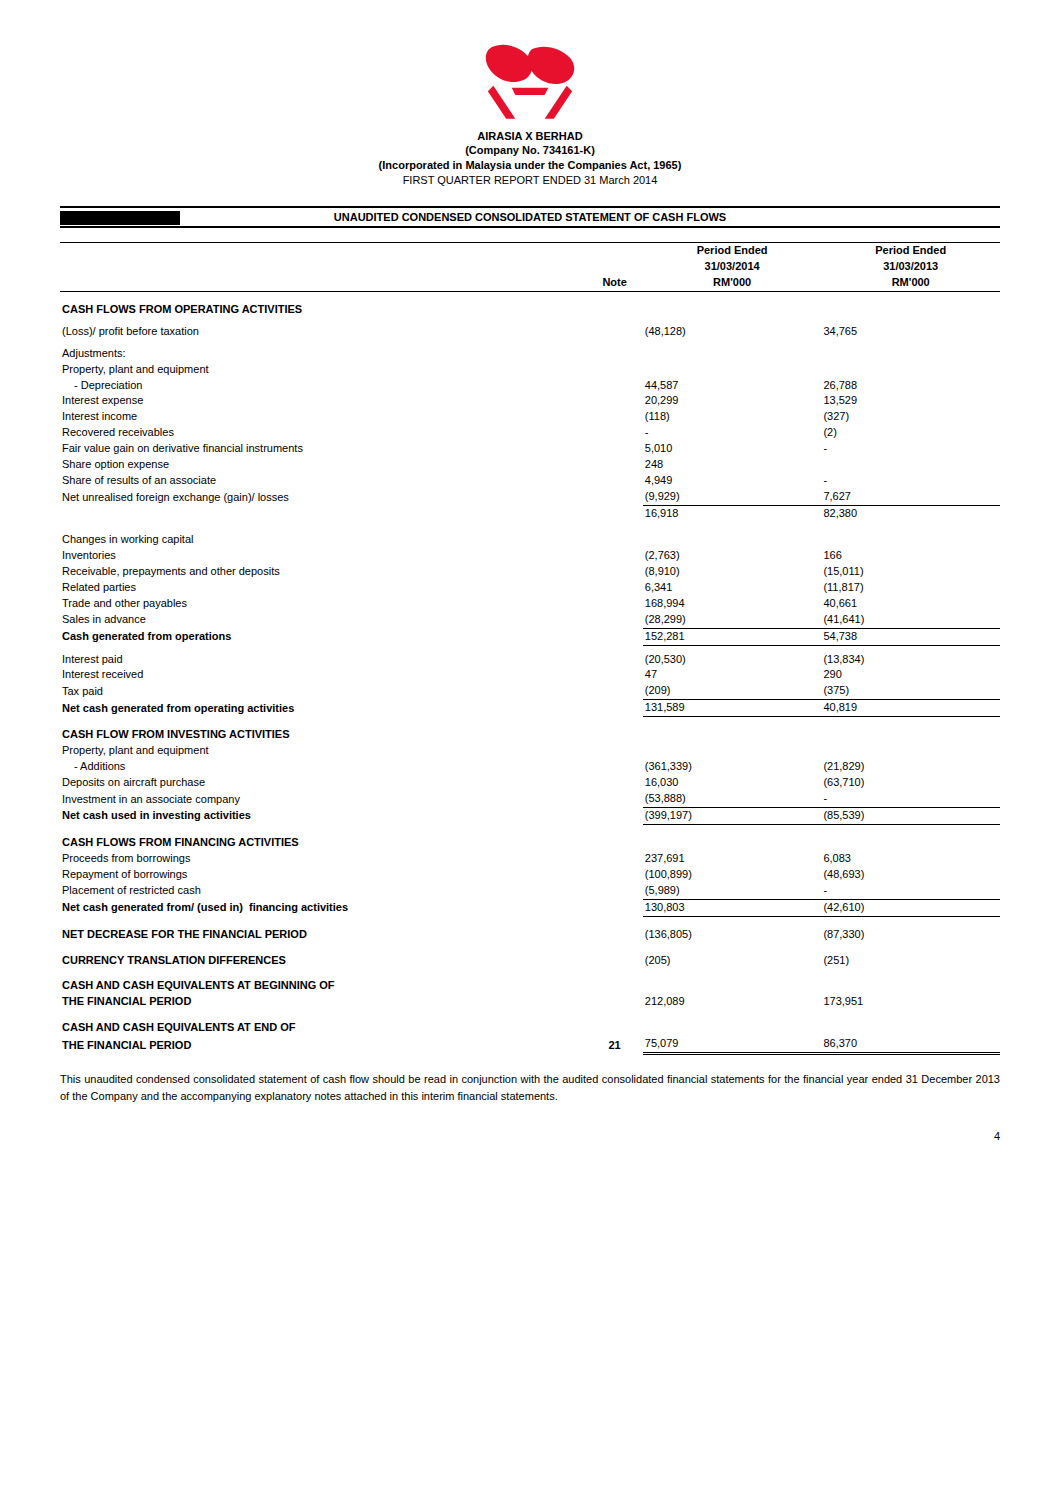AIRASIA X BERHAD
(Company No. 734161-K)
(Incorporated in Malaysia under the Companies Act, 1965)
FIRST QUARTER REPORT ENDED 31 March 2014
UNAUDITED CONDENSED CONSOLIDATED STATEMENT OF CASH FLOWS
| | | Period Ended | Period Ended |
| | | 31/03/2014 | 31/03/2013 |
| | Note | RM'000 | RM'000 |
| CASH FLOWS FROM OPERATING ACTIVITIES | | | |
| (Loss)/ profit before taxation | | (48,128) | 34,765 |
| Adjustments: | | | |
| Property, plant and equipment | | | |
| - Depreciation | | 44,587 | 26,788 |
| Interest expense | | 20,299 | 13,529 |
| Interest income | | (118) | (327) |
| Recovered receivables | | - | (2) |
| Fair value gain on derivative financial instruments | | 5,010 | - |
| Share option expense | | 248 | |
| Share of results of an associate | | 4,949 | - |
| Net unrealised foreign exchange (gain)/ losses | | (9,929) | 7,627 |
| | | 16,918 | 82,380 |
| Changes in working capital | | | |
| Inventories | | (2,763) | 166 |
| Receivable, prepayments and other deposits | | (8,910) | (15,011) |
| Related parties | | 6,341 | (11,817) |
| Trade and other payables | | 168,994 | 40,661 |
| Sales in advance | | (28,299) | (41,641) |
| Cash generated from operations | | 152,281 | 54,738 |
| Interest paid | | (20,530) | (13,834) |
| Interest received | | 47 | 290 |
| Tax paid | | (209) | (375) |
| Net cash generated from operating activities | | 131,589 | 40,819 |
| CASH FLOW FROM INVESTING ACTIVITIES | | | |
| Property, plant and equipment | | | |
| - Additions | | (361,339) | (21,829) |
| Deposits on aircraft purchase | | 16,030 | (63,710) |
| Investment in an associate company | | (53,888) | - |
| Net cash used in investing activities | | (399,197) | (85,539) |
| CASH FLOWS FROM FINANCING ACTIVITIES | | | |
| Proceeds from borrowings | | 237,691 | 6,083 |
| Repayment of borrowings | | (100,899) | (48,693) |
| Placement of restricted cash | | (5,989) | - |
| Net cash generated from/ (used in) financing activities | | 130,803 | (42,610) |
| NET DECREASE FOR THE FINANCIAL PERIOD | | (136,805) | (87,330) |
| CURRENCY TRANSLATION DIFFERENCES | | (205) | (251) |
| CASH AND CASH EQUIVALENTS AT BEGINNING OF | | | |
| THE FINANCIAL PERIOD | | 212,089 | 173,951 |
| CASH AND CASH EQUIVALENTS AT END OF | | | |
| THE FINANCIAL PERIOD | 21 | 75,079 | 86,370 |
This unaudited condensed consolidated statement of cash flow should be read in conjunction with the audited consolidated financial statements for the financial year ended 31 December 2013 of the Company and the accompanying explanatory notes attached in this interim financial statements.
4